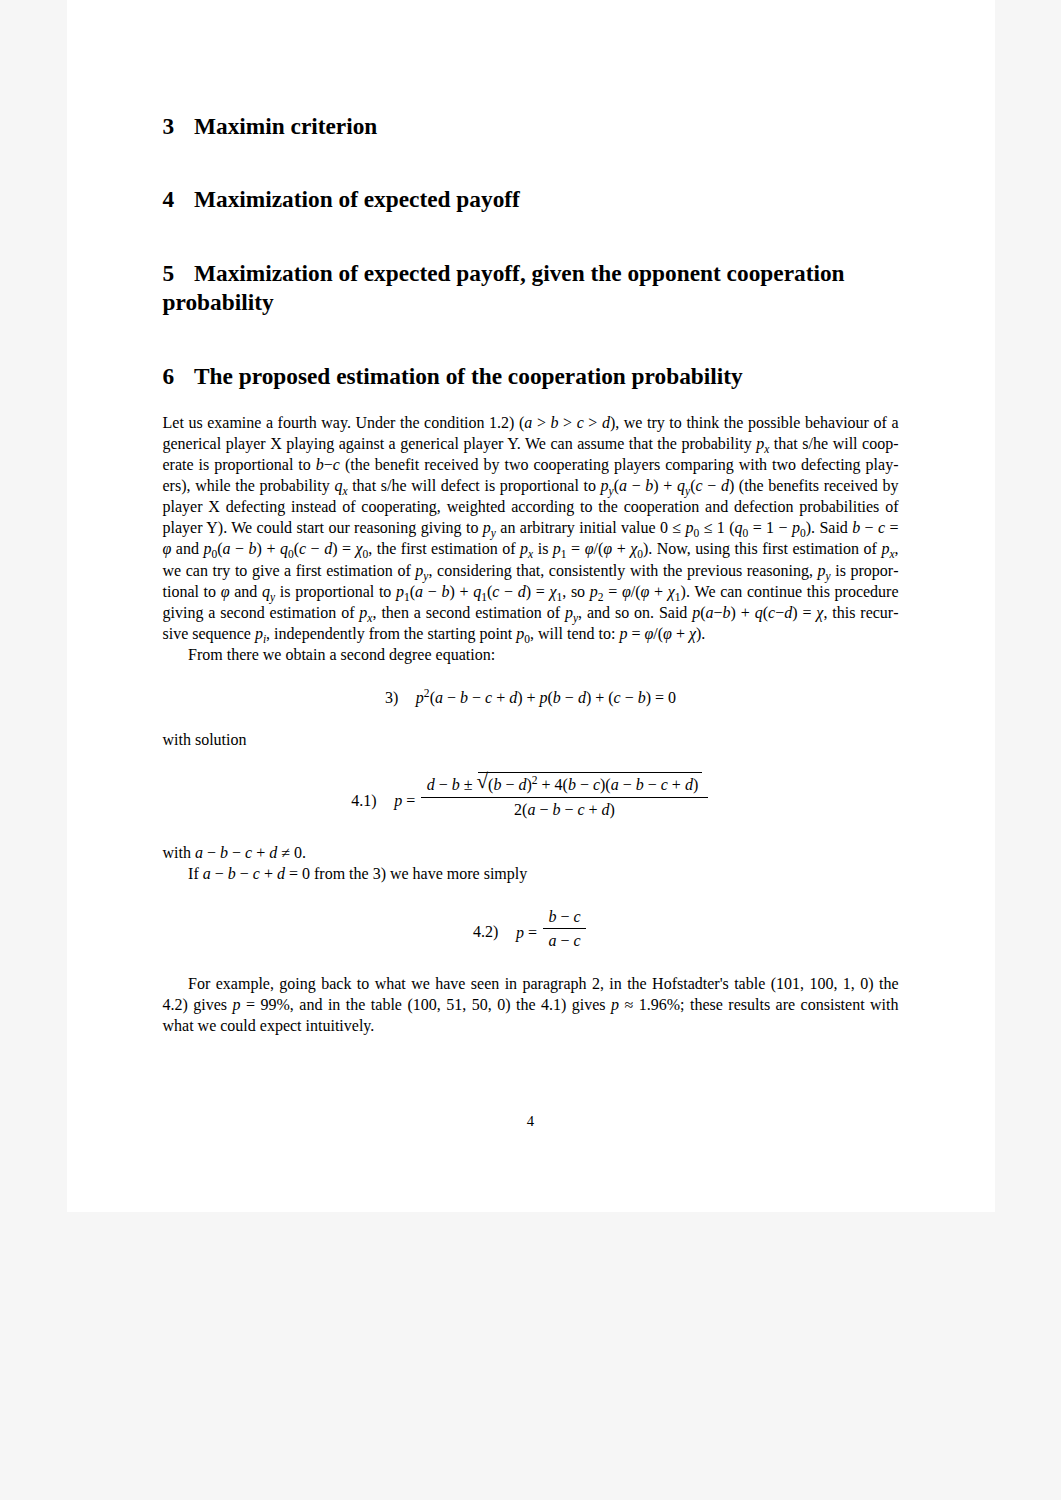3 Maximin criterion
4 Maximization of expected payoff
5 Maximization of expected payoff, given the opponent cooperation probability
6 The proposed estimation of the cooperation probability
Let us examine a fourth way. Under the condition 1.2) (a > b > c > d), we try to think the possible behaviour of a generical player X playing against a generical player Y. We can assume that the probability px that s/he will cooperate is proportional to b−c (the benefit received by two cooperating players comparing with two defecting players), while the probability qx that s/he will defect is proportional to py(a − b) + qy(c − d) (the benefits received by player X defecting instead of cooperating, weighted according to the cooperation and defection probabilities of player Y). We could start our reasoning giving to py an arbitrary initial value 0 ≤ p0 ≤ 1 (q0 = 1 − p0). Said b − c = φ and p0(a − b) + q0(c − d) = χ0, the first estimation of px is p1 = φ/(φ + χ0). Now, using this first estimation of px, we can try to give a first estimation of py, considering that, consistently with the previous reasoning, py is proportional to φ and qy is proportional to p1(a − b) + q1(c − d) = χ1, so p2 = φ/(φ + χ1). We can continue this procedure giving a second estimation of px, then a second estimation of py, and so on. Said p(a−b) + q(c−d) = χ, this recursive sequence pi, independently from the starting point p0, will tend to: p = φ/(φ + χ).
From there we obtain a second degree equation:
3) p2(a − b − c + d) + p(b − d) + (c − b) = 0
with solution
4.1) p = d − b ± (b − d)2 + 4(b − c)(a − b − c + d) 2(a − b − c + d)
with a − b − c + d ≠ 0.
If a − b − c + d = 0 from the 3) we have more simply
4.2) p = b − c a − c
For example, going back to what we have seen in paragraph 2, in the Hofstadter's table (101, 100, 1, 0) the 4.2) gives p = 99%, and in the table (100, 51, 50, 0) the 4.1) gives p ≈ 1.96%; these results are consistent with what we could expect intuitively.
4